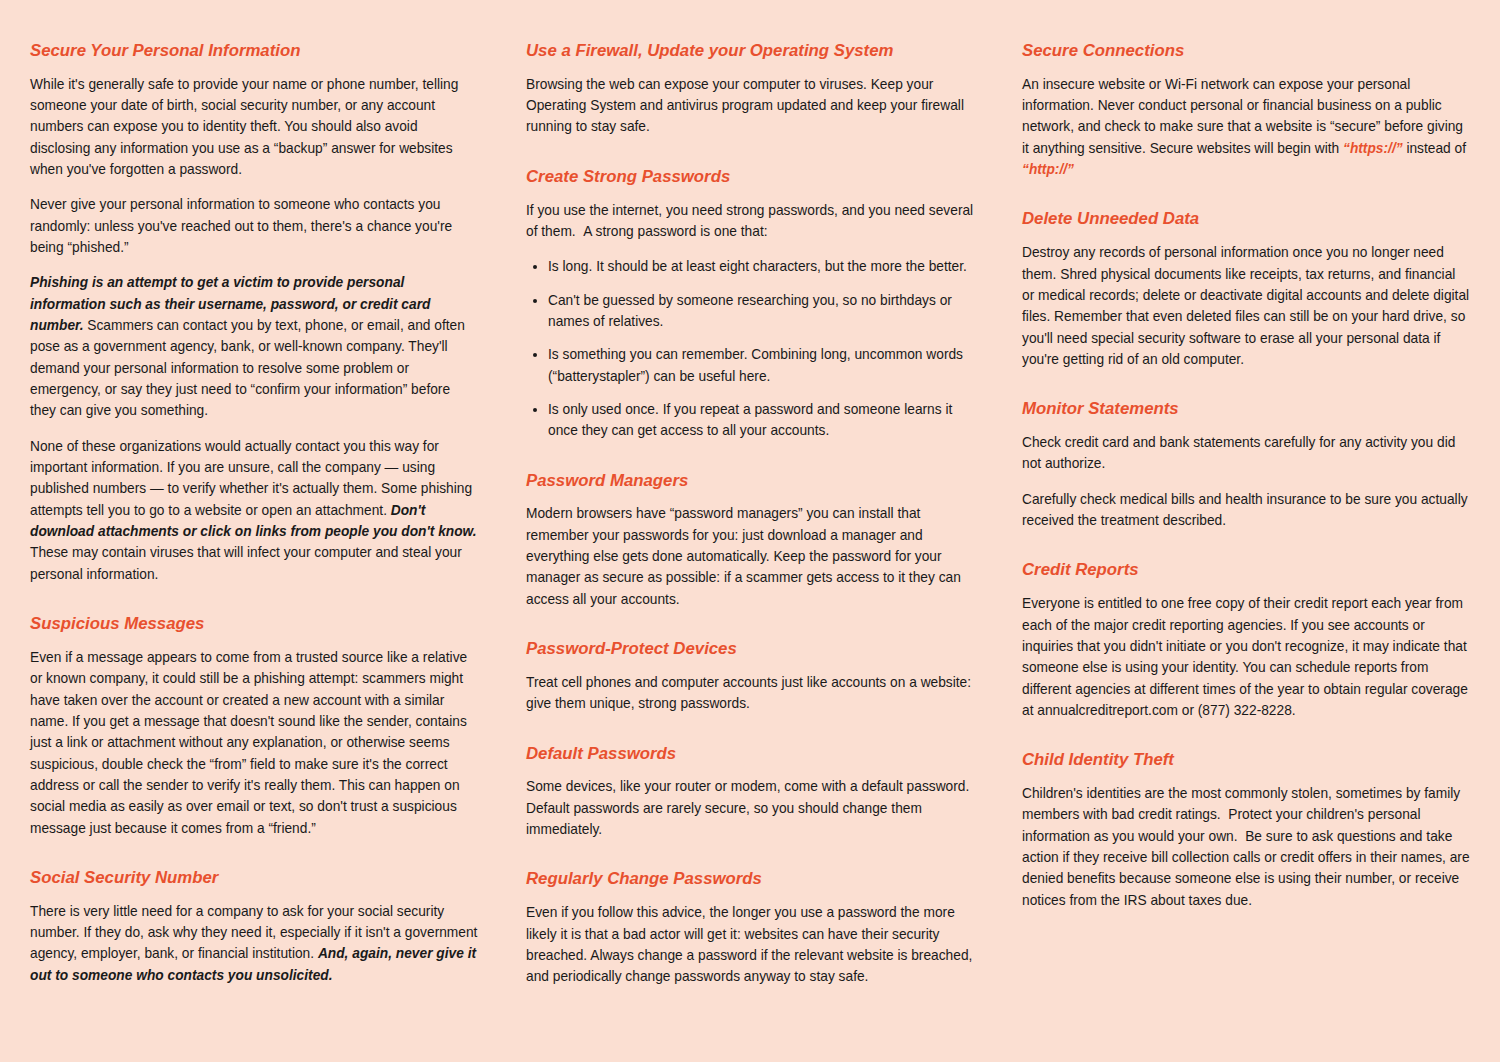Secure Your Personal Information
While it's generally safe to provide your name or phone number, telling someone your date of birth, social security number, or any account numbers can expose you to identity theft. You should also avoid disclosing any information you use as a “backup” answer for websites when you've forgotten a password.
Never give your personal information to someone who contacts you randomly: unless you've reached out to them, there's a chance you're being “phished.”
Phishing is an attempt to get a victim to provide personal information such as their username, password, or credit card number. Scammers can contact you by text, phone, or email, and often pose as a government agency, bank, or well-known company. They'll demand your personal information to resolve some problem or emergency, or say they just need to “confirm your information” before they can give you something.
None of these organizations would actually contact you this way for important information. If you are unsure, call the company — using published numbers — to verify whether it's actually them. Some phishing attempts tell you to go to a website or open an attachment. Don't download attachments or click on links from people you don't know. These may contain viruses that will infect your computer and steal your personal information.
Suspicious Messages
Even if a message appears to come from a trusted source like a relative or known company, it could still be a phishing attempt: scammers might have taken over the account or created a new account with a similar name. If you get a message that doesn't sound like the sender, contains just a link or attachment without any explanation, or otherwise seems suspicious, double check the “from” field to make sure it's the correct address or call the sender to verify it's really them. This can happen on social media as easily as over email or text, so don't trust a suspicious message just because it comes from a “friend.”
Social Security Number
There is very little need for a company to ask for your social security number. If they do, ask why they need it, especially if it isn't a government agency, employer, bank, or financial institution. And, again, never give it out to someone who contacts you unsolicited.
Use a Firewall, Update your Operating System
Browsing the web can expose your computer to viruses. Keep your Operating System and antivirus program updated and keep your firewall running to stay safe.
Create Strong Passwords
If you use the internet, you need strong passwords, and you need several of them. A strong password is one that:
Is long. It should be at least eight characters, but the more the better.
Can't be guessed by someone researching you, so no birthdays or names of relatives.
Is something you can remember. Combining long, uncommon words (“batterystapler”) can be useful here.
Is only used once. If you repeat a password and someone learns it once they can get access to all your accounts.
Password Managers
Modern browsers have “password managers” you can install that remember your passwords for you: just download a manager and everything else gets done automatically. Keep the password for your manager as secure as possible: if a scammer gets access to it they can access all your accounts.
Password-Protect Devices
Treat cell phones and computer accounts just like accounts on a website: give them unique, strong passwords.
Default Passwords
Some devices, like your router or modem, come with a default password. Default passwords are rarely secure, so you should change them immediately.
Regularly Change Passwords
Even if you follow this advice, the longer you use a password the more likely it is that a bad actor will get it: websites can have their security breached. Always change a password if the relevant website is breached, and periodically change passwords anyway to stay safe.
Secure Connections
An insecure website or Wi-Fi network can expose your personal information. Never conduct personal or financial business on a public network, and check to make sure that a website is “secure” before giving it anything sensitive. Secure websites will begin with “https://” instead of “http://”
Delete Unneeded Data
Destroy any records of personal information once you no longer need them. Shred physical documents like receipts, tax returns, and financial or medical records; delete or deactivate digital accounts and delete digital files. Remember that even deleted files can still be on your hard drive, so you'll need special security software to erase all your personal data if you're getting rid of an old computer.
Monitor Statements
Check credit card and bank statements carefully for any activity you did not authorize.
Carefully check medical bills and health insurance to be sure you actually received the treatment described.
Credit Reports
Everyone is entitled to one free copy of their credit report each year from each of the major credit reporting agencies. If you see accounts or inquiries that you didn't initiate or you don't recognize, it may indicate that someone else is using your identity. You can schedule reports from different agencies at different times of the year to obtain regular coverage at annualcreditreport.com or (877) 322-8228.
Child Identity Theft
Children's identities are the most commonly stolen, sometimes by family members with bad credit ratings. Protect your children's personal information as you would your own. Be sure to ask questions and take action if they receive bill collection calls or credit offers in their names, are denied benefits because someone else is using their number, or receive notices from the IRS about taxes due.